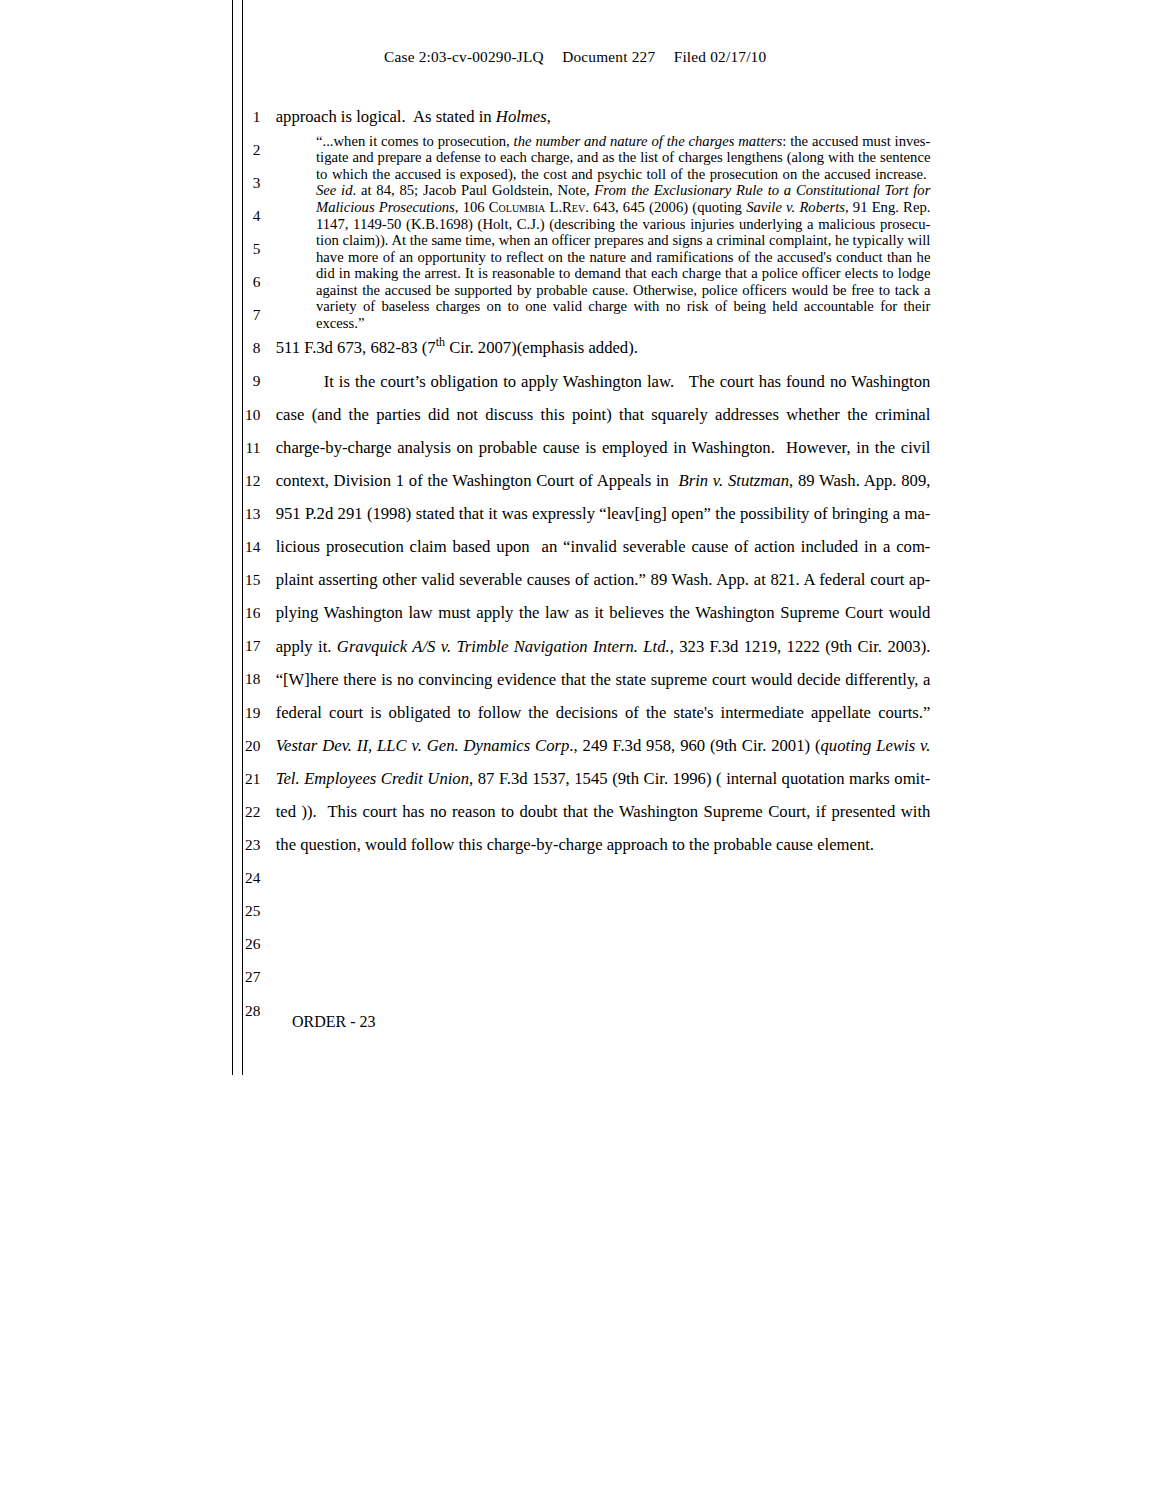Case 2:03-cv-00290-JLQ Document 227 Filed 02/17/10
1
2
3
4
5
6
7
8
9
10
11
12
13
14
15
16
17
18
19
20
21
22
23
24
25
26
27
28
approach is logical. As stated in Holmes,
“...when it comes to prosecution, the number and nature of the charges matters: the accused must investigate and prepare a defense to each charge, and as the list of charges lengthens (along with the sentence to which the accused is exposed), the cost and psychic toll of the prosecution on the accused increase. See id. at 84, 85; Jacob Paul Goldstein, Note, From the Exclusionary Rule to a Constitutional Tort for Malicious Prosecutions, 106 Columbia L.Rev. 643, 645 (2006) (quoting Savile v. Roberts, 91 Eng. Rep. 1147, 1149-50 (K.B.1698) (Holt, C.J.) (describing the various injuries underlying a malicious prosecution claim)). At the same time, when an officer prepares and signs a criminal complaint, he typically will have more of an opportunity to reflect on the nature and ramifications of the accused's conduct than he did in making the arrest. It is reasonable to demand that each charge that a police officer elects to lodge against the accused be supported by probable cause. Otherwise, police officers would be free to tack a variety of baseless charges on to one valid charge with no risk of being held accountable for their excess.”
511 F.3d 673, 682-83 (7th Cir. 2007)(emphasis added).
It is the court’s obligation to apply Washington law. The court has found no Washington case (and the parties did not discuss this point) that squarely addresses whether the criminal charge-by-charge analysis on probable cause is employed in Washington. However, in the civil context, Division 1 of the Washington Court of Appeals in Brin v. Stutzman, 89 Wash. App. 809, 951 P.2d 291 (1998) stated that it was expressly “leav[ing] open” the possibility of bringing a malicious prosecution claim based upon an “invalid severable cause of action included in a complaint asserting other valid severable causes of action.” 89 Wash. App. at 821. A federal court applying Washington law must apply the law as it believes the Washington Supreme Court would apply it. Gravquick A/S v. Trimble Navigation Intern. Ltd., 323 F.3d 1219, 1222 (9th Cir. 2003). “[W]here there is no convincing evidence that the state supreme court would decide differently, a federal court is obligated to follow the decisions of the state's intermediate appellate courts.” Vestar Dev. II, LLC v. Gen. Dynamics Corp., 249 F.3d 958, 960 (9th Cir. 2001) (quoting Lewis v. Tel. Employees Credit Union, 87 F.3d 1537, 1545 (9th Cir. 1996) ( internal quotation marks omitted )). This court has no reason to doubt that the Washington Supreme Court, if presented with the question, would follow this charge-by-charge approach to the probable cause element.
ORDER - 23